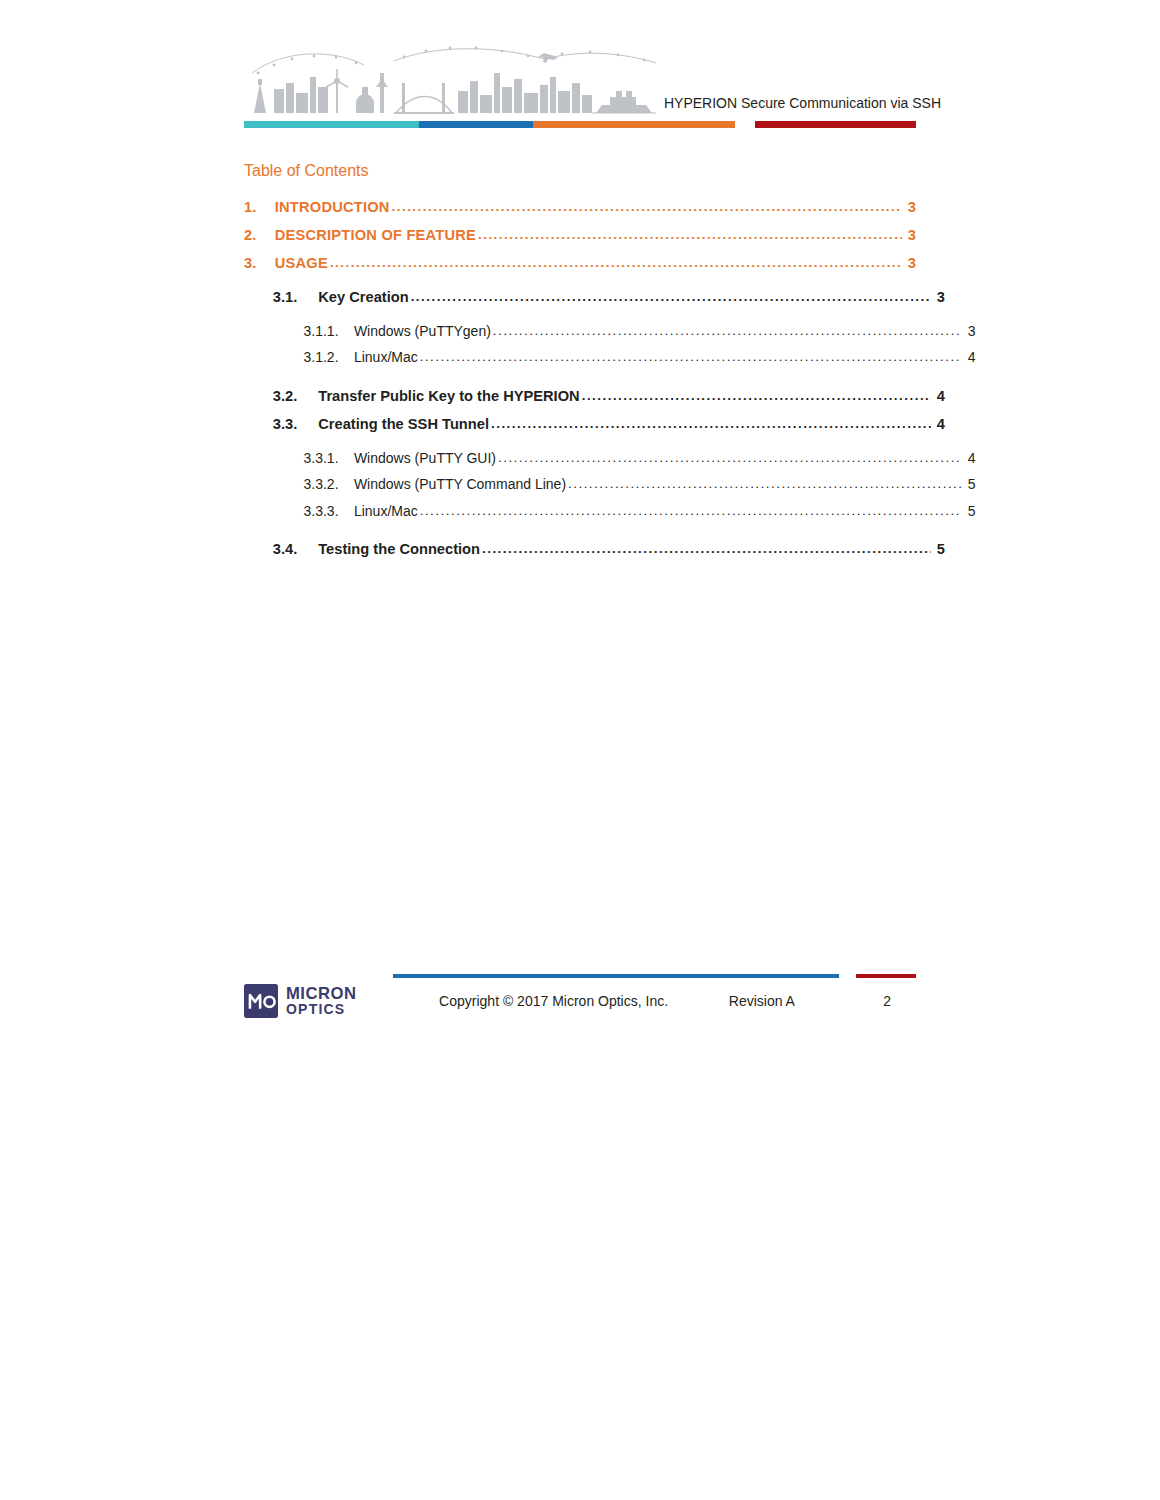HYPERION Secure Communication via SSH
Table of Contents
1. INTRODUCTION .......................................................................................................................................................... 3
2. DESCRIPTION OF FEATURE .......................................................................................................................................................... 3
3. USAGE .......................................................................................................................................................... 3
3.1. Key Creation .......................................................................................................................................................... 3
3.1.1. Windows (PuTTYgen) .......................................................................................................................................................... 3
3.1.2. Linux/Mac .......................................................................................................................................................... 4
3.2. Transfer Public Key to the HYPERION .......................................................................................................................................................... 4
3.3. Creating the SSH Tunnel .......................................................................................................................................................... 4
3.3.1. Windows (PuTTY GUI) .......................................................................................................................................................... 4
3.3.2. Windows (PuTTY Command Line) .......................................................................................................................................................... 5
3.3.3. Linux/Mac .......................................................................................................................................................... 5
3.4. Testing the Connection .......................................................................................................................................................... 5
MICRONOPTICS
Copyright © 2017 Micron Optics, Inc.
Revision A
2